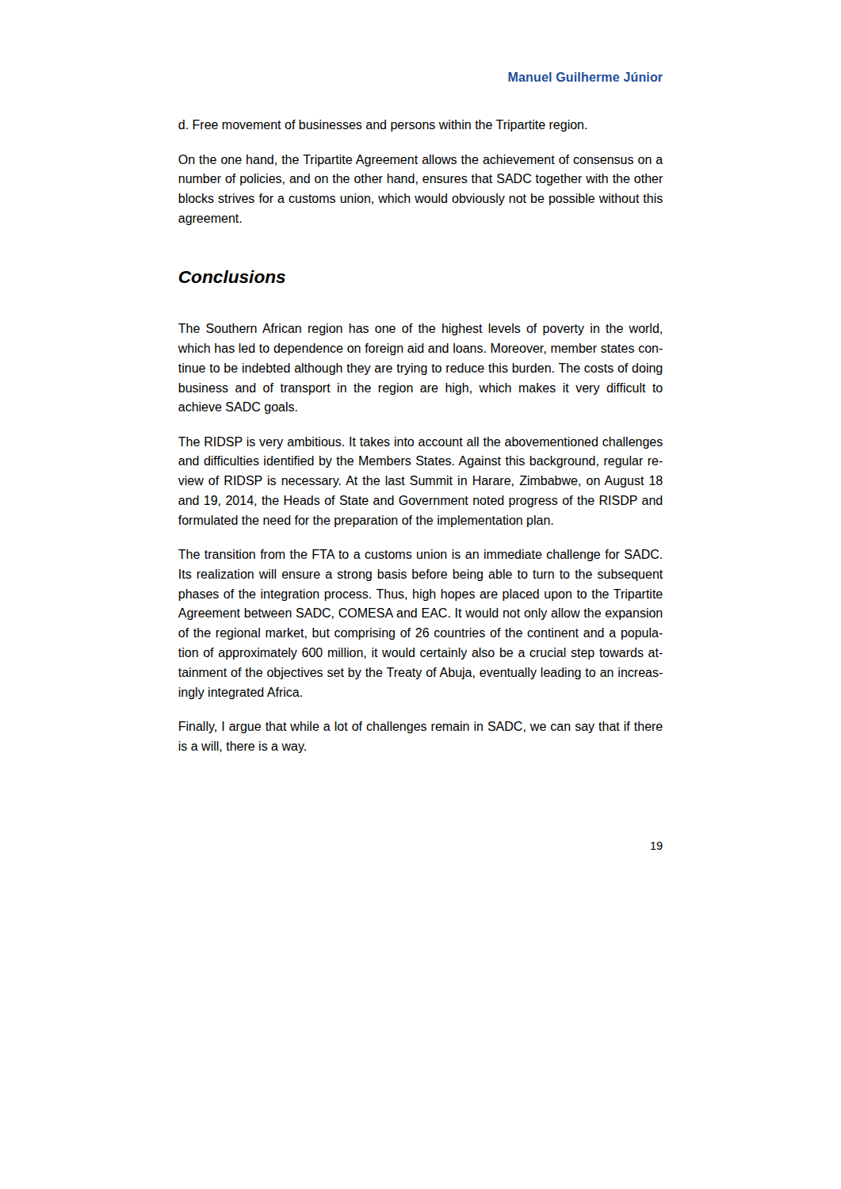Manuel Guilherme Júnior
d. Free movement of businesses and persons within the Tripartite region.
On the one hand, the Tripartite Agreement allows the achievement of consensus on a number of policies, and on the other hand, ensures that SADC together with the other blocks strives for a customs union, which would obviously not be possible without this agreement.
Conclusions
The Southern African region has one of the highest levels of poverty in the world, which has led to dependence on foreign aid and loans. Moreover, member states continue to be indebted although they are trying to reduce this burden. The costs of doing business and of transport in the region are high, which makes it very difficult to achieve SADC goals.
The RIDSP is very ambitious. It takes into account all the abovementioned challenges and difficulties identified by the Members States. Against this background, regular review of RIDSP is necessary. At the last Summit in Harare, Zimbabwe, on August 18 and 19, 2014, the Heads of State and Government noted progress of the RISDP and formulated the need for the preparation of the implementation plan.
The transition from the FTA to a customs union is an immediate challenge for SADC. Its realization will ensure a strong basis before being able to turn to the subsequent phases of the integration process. Thus, high hopes are placed upon to the Tripartite Agreement between SADC, COMESA and EAC. It would not only allow the expansion of the regional market, but comprising of 26 countries of the continent and a population of approximately 600 million, it would certainly also be a crucial step towards attainment of the objectives set by the Treaty of Abuja, eventually leading to an increasingly integrated Africa.
Finally, I argue that while a lot of challenges remain in SADC, we can say that if there is a will, there is a way.
19